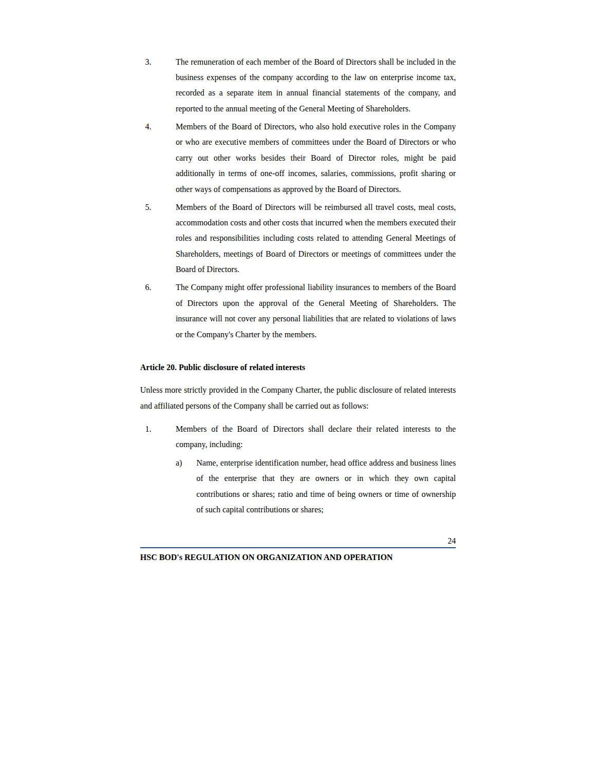3. The remuneration of each member of the Board of Directors shall be included in the business expenses of the company according to the law on enterprise income tax, recorded as a separate item in annual financial statements of the company, and reported to the annual meeting of the General Meeting of Shareholders.
4. Members of the Board of Directors, who also hold executive roles in the Company or who are executive members of committees under the Board of Directors or who carry out other works besides their Board of Director roles, might be paid additionally in terms of one-off incomes, salaries, commissions, profit sharing or other ways of compensations as approved by the Board of Directors.
5. Members of the Board of Directors will be reimbursed all travel costs, meal costs, accommodation costs and other costs that incurred when the members executed their roles and responsibilities including costs related to attending General Meetings of Shareholders, meetings of Board of Directors or meetings of committees under the Board of Directors.
6. The Company might offer professional liability insurances to members of the Board of Directors upon the approval of the General Meeting of Shareholders. The insurance will not cover any personal liabilities that are related to violations of laws or the Company's Charter by the members.
Article 20. Public disclosure of related interests
Unless more strictly provided in the Company Charter, the public disclosure of related interests and affiliated persons of the Company shall be carried out as follows:
1. Members of the Board of Directors shall declare their related interests to the company, including:
a) Name, enterprise identification number, head office address and business lines of the enterprise that they are owners or in which they own capital contributions or shares; ratio and time of being owners or time of ownership of such capital contributions or shares;
24
HSC BOD's REGULATION ON ORGANIZATION AND OPERATION